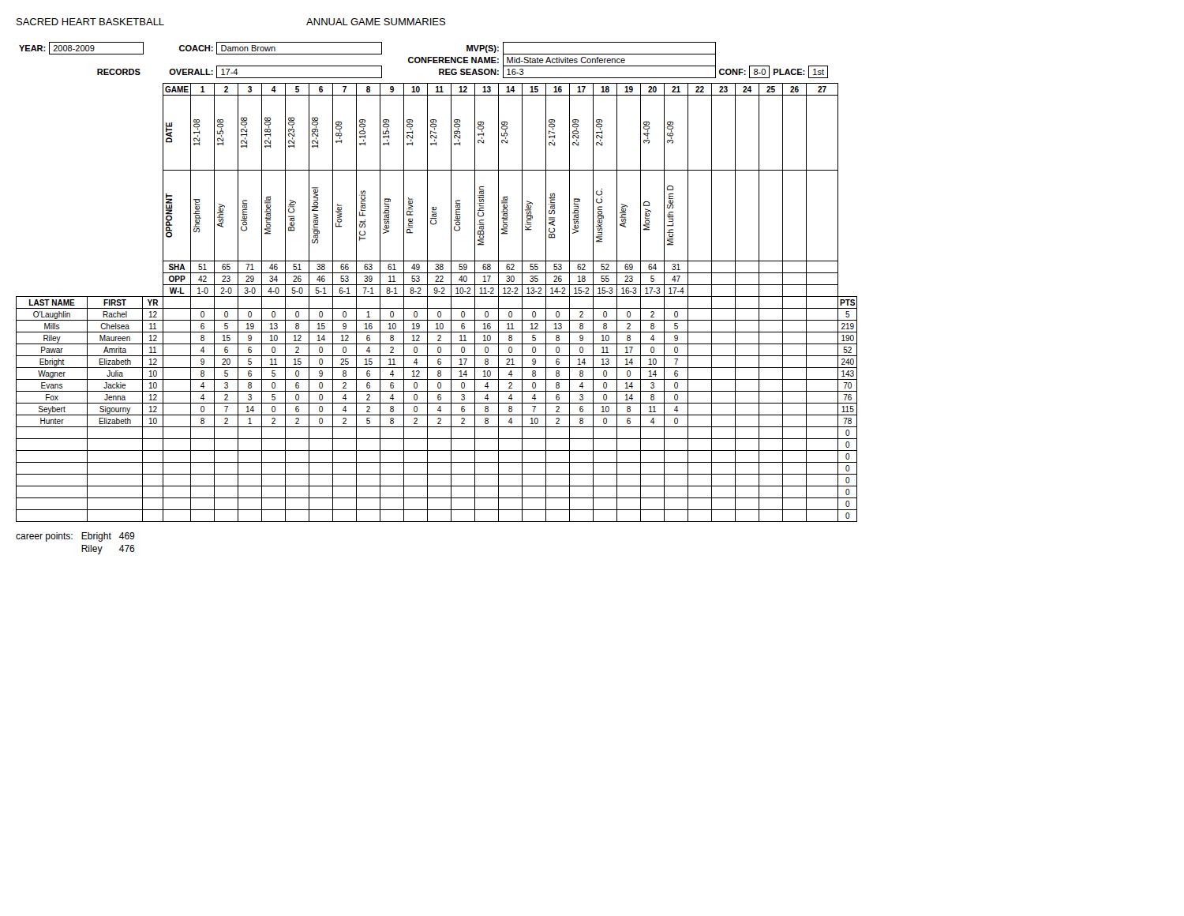SACRED HEART BASKETBALL
ANNUAL GAME SUMMARIES
| YEAR: | 2008-2009 | | COACH: | Damon Brown | | MVP(S): | |
| | | | | | | CONFERENCE NAME: | Mid-State Activites Conference |
| | RECORDS | | OVERALL: | 17-4 | | REG SEASON: | 16-3 | CONF: | 8-0 | PLACE: | 1st |
| | | | GAME | 1 | 2 | 3 | 4 | 5 | 6 | 7 | 8 | 9 | 10 | 11 | 12 | 13 | 14 | 15 | 16 | 17 | 18 | 19 | 20 | 21 | 22 | 23 | 24 | 25 | 26 | 27 | |
| | | | DATE | 12-1-08 | 12-5-08 | 12-12-08 | 12-18-08 | 12-23-08 | 12-29-08 | 1-8-09 | 1-10-09 | 1-15-09 | 1-21-09 | 1-27-09 | 1-29-09 | 2-1-09 | 2-5-09 | | 2-17-09 | 2-20-09 | 2-21-09 | | 3-4-09 | 3-6-09 | | | | | | | |
| | | | OPPONENT | Shepherd | Ashley | Coleman | Montabella | Beal City | Saginaw Nouvel | Fowler | TC St. Francis | Vestaburg | Pine River | Clare | Coleman | McBain Christian | Montabella | Kingsley | BC All Saints | Vestaburg | Muskegon C.C. | Ashley | Morey D | Mich Luth Sem D | | | | | | | |
| | | | SHA | 51 | 65 | 71 | 46 | 51 | 38 | 66 | 63 | 61 | 49 | 38 | 59 | 68 | 62 | 55 | 53 | 62 | 52 | 69 | 64 | 31 | | | | | | | |
| | | | OPP | 42 | 23 | 29 | 34 | 26 | 46 | 53 | 39 | 11 | 53 | 22 | 40 | 17 | 30 | 35 | 26 | 18 | 55 | 23 | 5 | 47 | | | | | | | |
| | | | W-L | 1-0 | 2-0 | 3-0 | 4-0 | 5-0 | 5-1 | 6-1 | 7-1 | 8-1 | 8-2 | 9-2 | 10-2 | 11-2 | 12-2 | 13-2 | 14-2 | 15-2 | 15-3 | 16-3 | 17-3 | 17-4 | | | | | | | |
| LAST NAME | FIRST | YR | | | | | | | | | | | | | | | | | | | | | | | | | | | | | PTS |
| O'Laughlin | Rachel | 12 | | 0 | 0 | 0 | 0 | 0 | 0 | 0 | 1 | 0 | 0 | 0 | 0 | 0 | 0 | 0 | 0 | 2 | 0 | 0 | 2 | 0 | | | | | | | 5 |
| Mills | Chelsea | 11 | | 6 | 5 | 19 | 13 | 8 | 15 | 9 | 16 | 10 | 19 | 10 | 6 | 16 | 11 | 12 | 13 | 8 | 8 | 2 | 8 | 5 | | | | | | | 219 |
| Riley | Maureen | 12 | | 8 | 15 | 9 | 10 | 12 | 14 | 12 | 6 | 8 | 12 | 2 | 11 | 10 | 8 | 5 | 8 | 9 | 10 | 8 | 4 | 9 | | | | | | | 190 |
| Pawar | Amrita | 11 | | 4 | 6 | 6 | 0 | 2 | 0 | 0 | 4 | 2 | 0 | 0 | 0 | 0 | 0 | 0 | 0 | 0 | 11 | 17 | 0 | 0 | | | | | | | 52 |
| Ebright | Elizabeth | 12 | | 9 | 20 | 5 | 11 | 15 | 0 | 25 | 15 | 11 | 4 | 6 | 17 | 8 | 21 | 9 | 6 | 14 | 13 | 14 | 10 | 7 | | | | | | | 240 |
| Wagner | Julia | 10 | | 8 | 5 | 6 | 5 | 0 | 9 | 8 | 6 | 4 | 12 | 8 | 14 | 10 | 4 | 8 | 8 | 8 | 0 | 0 | 14 | 6 | | | | | | | 143 |
| Evans | Jackie | 10 | | 4 | 3 | 8 | 0 | 6 | 0 | 2 | 6 | 6 | 0 | 0 | 0 | 4 | 2 | 0 | 8 | 4 | 0 | 14 | 3 | 0 | | | | | | | 70 |
| Fox | Jenna | 12 | | 4 | 2 | 3 | 5 | 0 | 0 | 4 | 2 | 4 | 0 | 6 | 3 | 4 | 4 | 4 | 6 | 3 | 0 | 14 | 8 | 0 | | | | | | | 76 |
| Seybert | Sigourny | 12 | | 0 | 7 | 14 | 0 | 6 | 0 | 4 | 2 | 8 | 0 | 4 | 6 | 8 | 8 | 7 | 2 | 6 | 10 | 8 | 11 | 4 | | | | | | | 115 |
| Hunter | Elizabeth | 10 | | 8 | 2 | 1 | 2 | 2 | 0 | 2 | 5 | 8 | 2 | 2 | 2 | 8 | 4 | 10 | 2 | 8 | 0 | 6 | 4 | 0 | | | | | | | 78 |
| | | | | | | | | | | | | | | | | | | | | | | | | | | | | | | | 0 |
| | | | | | | | | | | | | | | | | | | | | | | | | | | | | | | | 0 |
| | | | | | | | | | | | | | | | | | | | | | | | | | | | | | | | 0 |
| | | | | | | | | | | | | | | | | | | | | | | | | | | | | | | | 0 |
| | | | | | | | | | | | | | | | | | | | | | | | | | | | | | | | 0 |
| | | | | | | | | | | | | | | | | | | | | | | | | | | | | | | | 0 |
| | | | | | | | | | | | | | | | | | | | | | | | | | | | | | | | 0 |
| | | | | | | | | | | | | | | | | | | | | | | | | | | | | | | | 0 |
| career points: | Ebright | 469 |
| | Riley | 476 |